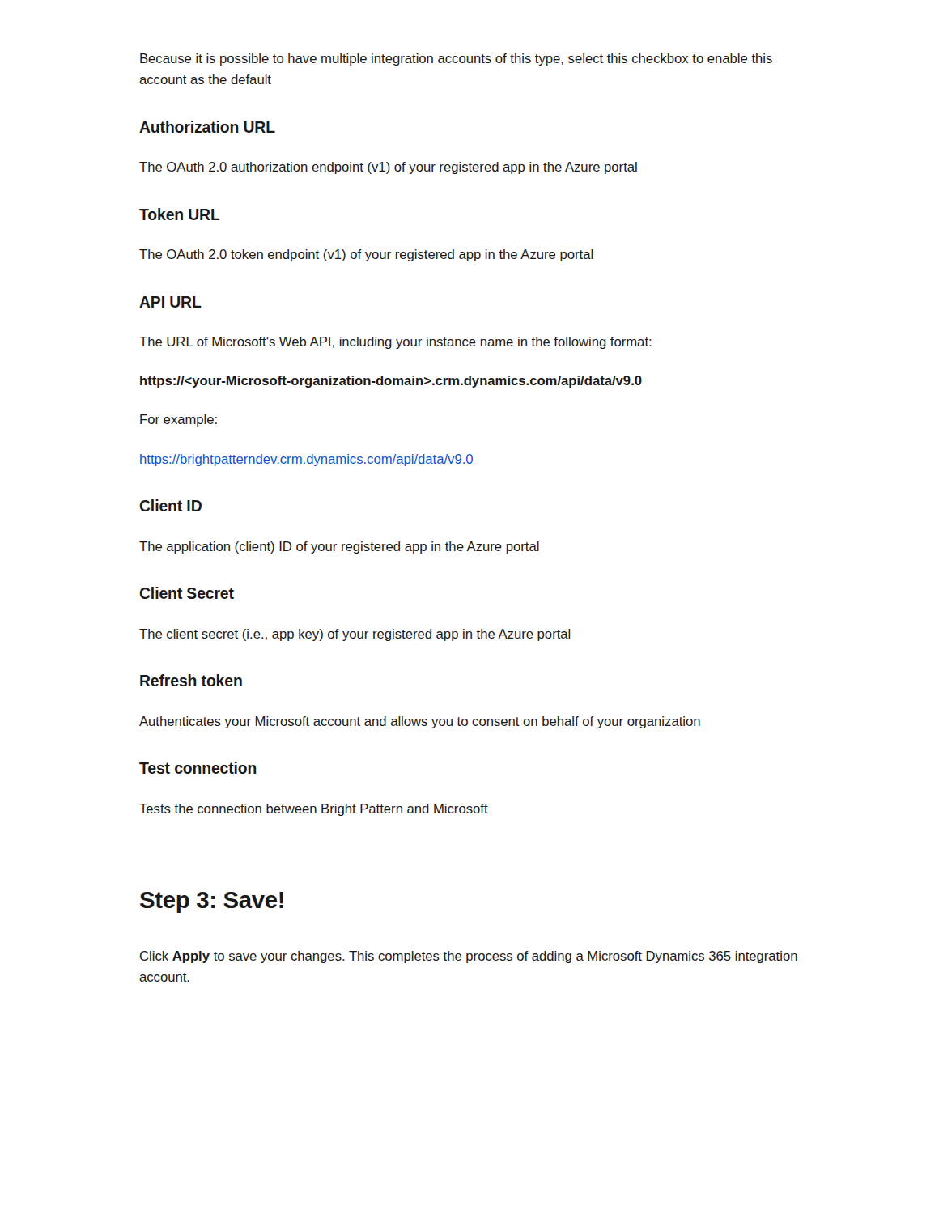Because it is possible to have multiple integration accounts of this type, select this checkbox to enable this account as the default
Authorization URL
The OAuth 2.0 authorization endpoint (v1) of your registered app in the Azure portal
Token URL
The OAuth 2.0 token endpoint (v1) of your registered app in the Azure portal
API URL
The URL of Microsoft's Web API, including your instance name in the following format:
https://<your-Microsoft-organization-domain>.crm.dynamics.com/api/data/v9.0
For example:
https://brightpatterndev.crm.dynamics.com/api/data/v9.0
Client ID
The application (client) ID of your registered app in the Azure portal
Client Secret
The client secret (i.e., app key) of your registered app in the Azure portal
Refresh token
Authenticates your Microsoft account and allows you to consent on behalf of your organization
Test connection
Tests the connection between Bright Pattern and Microsoft
Step 3: Save!
Click Apply to save your changes. This completes the process of adding a Microsoft Dynamics 365 integration account.